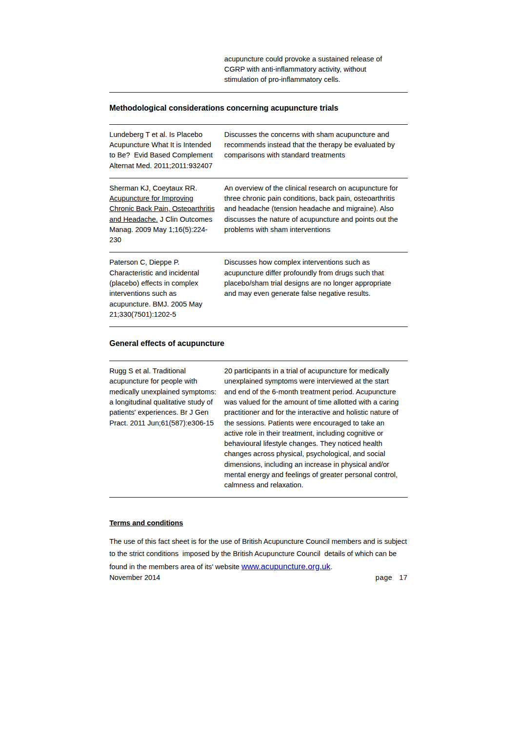| | acupuncture could provoke a sustained release of CGRP with anti-inflammatory activity, without stimulation of pro-inflammatory cells. |
| Methodological considerations concerning acupuncture trials |
| Lundeberg T et al. Is Placebo Acupuncture What It is Intended to Be? Evid Based Complement Alternat Med. 2011;2011:932407 | Discusses the concerns with sham acupuncture and recommends instead that the therapy be evaluated by comparisons with standard treatments |
| Sherman KJ, Coeytaux RR. Acupuncture for Improving Chronic Back Pain, Osteoarthritis and Headache. J Clin Outcomes Manag. 2009 May 1;16(5):224-230 | An overview of the clinical research on acupuncture for three chronic pain conditions, back pain, osteoarthritis and headache (tension headache and migraine). Also discusses the nature of acupuncture and points out the problems with sham interventions |
| Paterson C, Dieppe P. Characteristic and incidental (placebo) effects in complex interventions such as acupuncture. BMJ. 2005 May 21;330(7501):1202-5 | Discusses how complex interventions such as acupuncture differ profoundly from drugs such that placebo/sham trial designs are no longer appropriate and may even generate false negative results. |
| General effects of acupuncture |
| Rugg S et al. Traditional acupuncture for people with medically unexplained symptoms: a longitudinal qualitative study of patients' experiences. Br J Gen Pract. 2011 Jun;61(587):e306-15 | 20 participants in a trial of acupuncture for medically unexplained symptoms were interviewed at the start and end of the 6-month treatment period. Acupuncture was valued for the amount of time allotted with a caring practitioner and for the interactive and holistic nature of the sessions. Patients were encouraged to take an active role in their treatment, including cognitive or behavioural lifestyle changes. They noticed health changes across physical, psychological, and social dimensions, including an increase in physical and/or mental energy and feelings of greater personal control, calmness and relaxation. |
Terms and conditions
The use of this fact sheet is for the use of British Acupuncture Council members and is subject to the strict conditions imposed by the British Acupuncture Council details of which can be found in the members area of its' website www.acupuncture.org.uk.
November 2014
page17